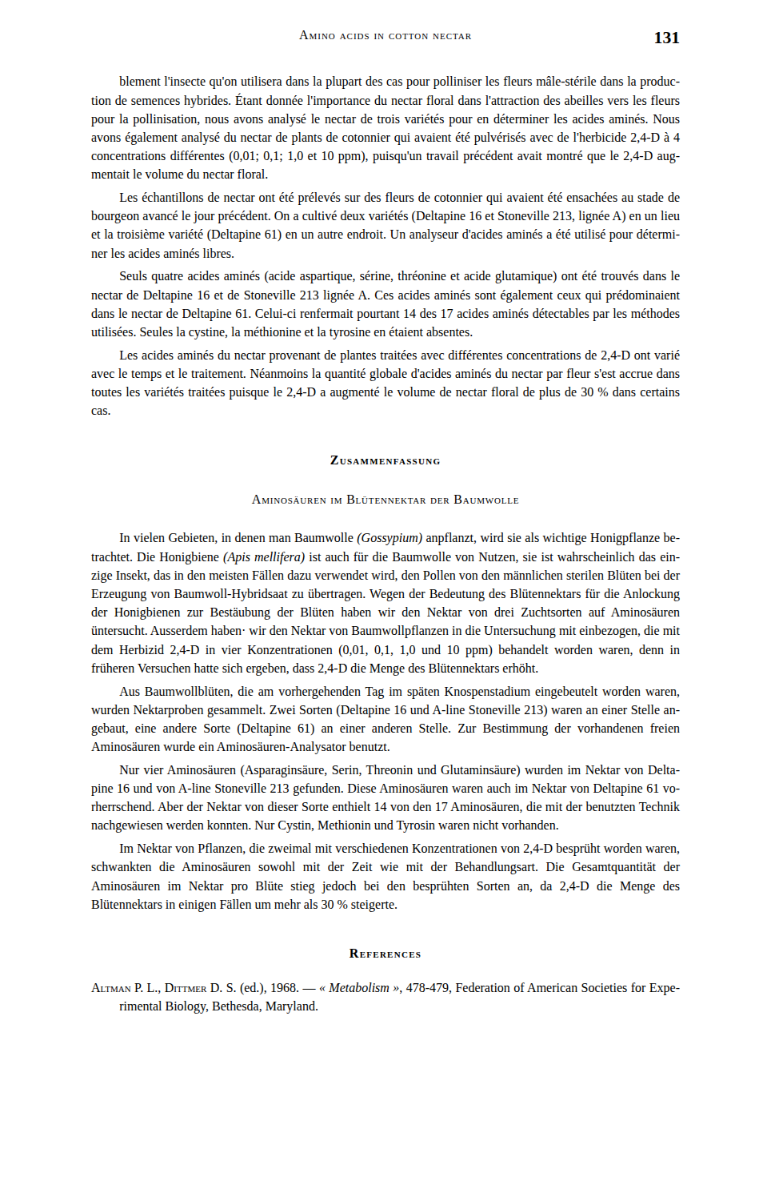Amino acids in cotton nectar 131
blement l'insecte qu'on utilisera dans la plupart des cas pour polliniser les fleurs mâle-stérile dans la production de semences hybrides. Étant donnée l'importance du nectar floral dans l'attraction des abeilles vers les fleurs pour la pollinisation, nous avons analysé le nectar de trois variétés pour en déterminer les acides aminés. Nous avons également analysé du nectar de plants de cotonnier qui avaient été pulvérisés avec de l'herbicide 2,4-D à 4 concentrations différentes (0,01; 0,1; 1,0 et 10 ppm), puisqu'un travail précédent avait montré que le 2,4-D augmentait le volume du nectar floral.
Les échantillons de nectar ont été prélevés sur des fleurs de cotonnier qui avaient été ensachées au stade de bourgeon avancé le jour précédent. On a cultivé deux variétés (Deltapine 16 et Stoneville 213, lignée A) en un lieu et la troisième variété (Deltapine 61) en un autre endroit. Un analyseur d'acides aminés a été utilisé pour déterminer les acides aminés libres.
Seuls quatre acides aminés (acide aspartique, sérine, thréonine et acide glutamique) ont été trouvés dans le nectar de Deltapine 16 et de Stoneville 213 lignée A. Ces acides aminés sont également ceux qui prédominaient dans le nectar de Deltapine 61. Celui-ci renfermait pourtant 14 des 17 acides aminés détectables par les méthodes utilisées. Seules la cystine, la méthionine et la tyrosine en étaient absentes.
Les acides aminés du nectar provenant de plantes traitées avec différentes concentrations de 2,4-D ont varié avec le temps et le traitement. Néanmoins la quantité globale d'acides aminés du nectar par fleur s'est accrue dans toutes les variétés traitées puisque le 2,4-D a augmenté le volume de nectar floral de plus de 30 % dans certains cas.
Zusammenfassung
Aminosäuren im Blütennektar der Baumwolle
In vielen Gebieten, in denen man Baumwolle (Gossypium) anpflanzt, wird sie als wichtige Honigpflanze betrachtet. Die Honigbiene (Apis mellifera) ist auch für die Baumwolle von Nutzen, sie ist wahrscheinlich das einzige Insekt, das in den meisten Fällen dazu verwendet wird, den Pollen von den männlichen sterilen Blüten bei der Erzeugung von Baumwoll-Hybridsaat zu übertragen. Wegen der Bedeutung des Blütennektars für die Anlockung der Honigbienen zur Bestäubung der Blüten haben wir den Nektar von drei Zuchtsorten auf Aminosäuren üntersucht. Ausserdem haben· wir den Nektar von Baumwollpflanzen in die Untersuchung mit einbezogen, die mit dem Herbizid 2,4-D in vier Konzentrationen (0,01, 0,1, 1,0 und 10 ppm) behandelt worden waren, denn in früheren Versuchen hatte sich ergeben, dass 2,4-D die Menge des Blütennektars erhöht.
Aus Baumwollblüten, die am vorhergehenden Tag im späten Knospenstadium eingebeutelt worden waren, wurden Nektarproben gesammelt. Zwei Sorten (Deltapine 16 und A-line Stoneville 213) waren an einer Stelle angebaut, eine andere Sorte (Deltapine 61) an einer anderen Stelle. Zur Bestimmung der vorhandenen freien Aminosäuren wurde ein Aminosäuren-Analysator benutzt.
Nur vier Aminosäuren (Asparaginsäure, Serin, Threonin und Glutaminsäure) wurden im Nektar von Deltapine 16 und von A-line Stoneville 213 gefunden. Diese Aminosäuren waren auch im Nektar von Deltapine 61 vorherrschend. Aber der Nektar von dieser Sorte enthielt 14 von den 17 Aminosäuren, die mit der benutzten Technik nachgewiesen werden konnten. Nur Cystin, Methionin und Tyrosin waren nicht vorhanden.
Im Nektar von Pflanzen, die zweimal mit verschiedenen Konzentrationen von 2,4-D besprüht worden waren, schwankten die Aminosäuren sowohl mit der Zeit wie mit der Behandlungsart. Die Gesamtquantität der Aminosäuren im Nektar pro Blüte stieg jedoch bei den besprühten Sorten an, da 2,4-D die Menge des Blütennektars in einigen Fällen um mehr als 30 % steigerte.
References
Altman P. L., Dittmer D. S. (ed.), 1968. — « Metabolism », 478-479, Federation of American Societies for Experimental Biology, Bethesda, Maryland.